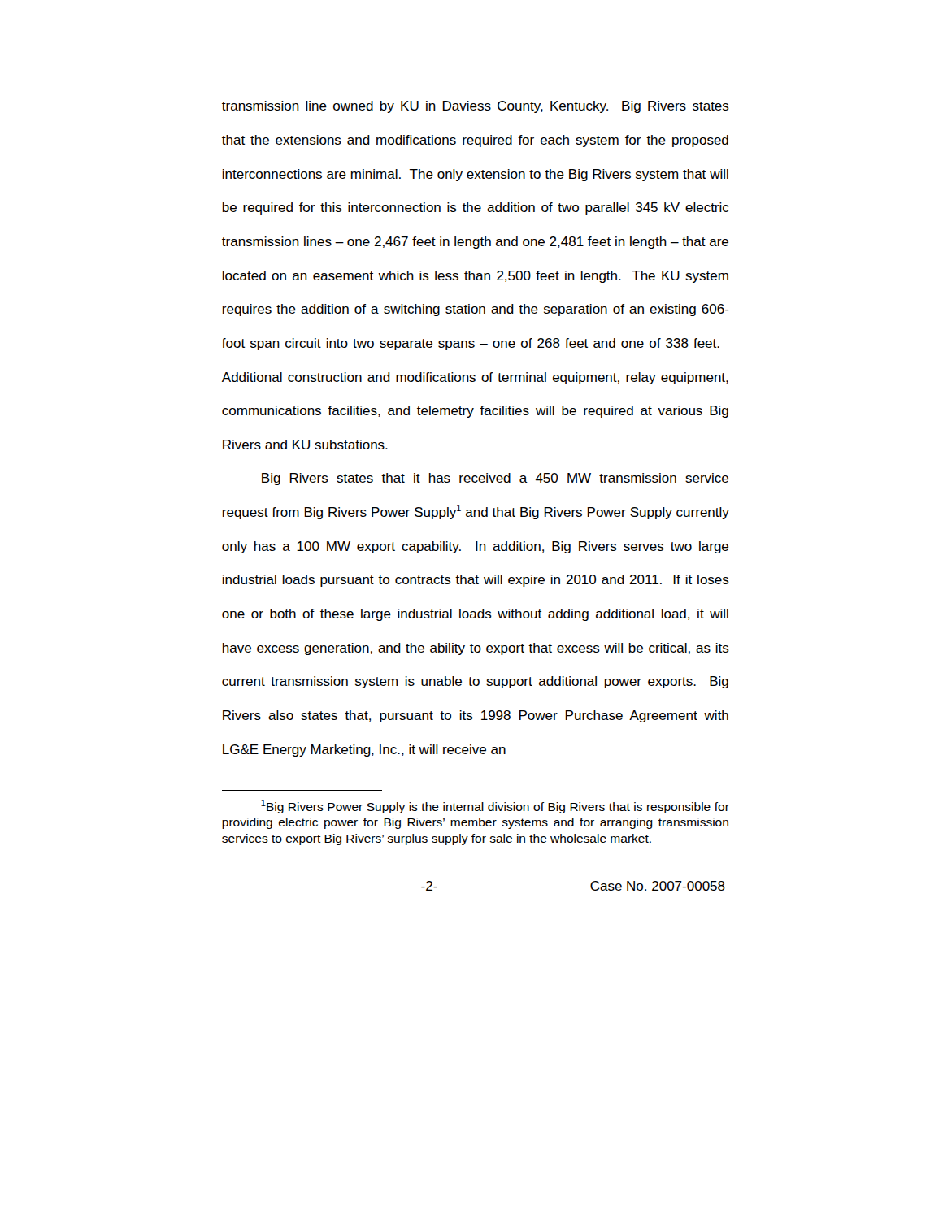transmission line owned by KU in Daviess County, Kentucky. Big Rivers states that the extensions and modifications required for each system for the proposed interconnections are minimal. The only extension to the Big Rivers system that will be required for this interconnection is the addition of two parallel 345 kV electric transmission lines – one 2,467 feet in length and one 2,481 feet in length – that are located on an easement which is less than 2,500 feet in length. The KU system requires the addition of a switching station and the separation of an existing 606-foot span circuit into two separate spans – one of 268 feet and one of 338 feet. Additional construction and modifications of terminal equipment, relay equipment, communications facilities, and telemetry facilities will be required at various Big Rivers and KU substations.
Big Rivers states that it has received a 450 MW transmission service request from Big Rivers Power Supply1 and that Big Rivers Power Supply currently only has a 100 MW export capability. In addition, Big Rivers serves two large industrial loads pursuant to contracts that will expire in 2010 and 2011. If it loses one or both of these large industrial loads without adding additional load, it will have excess generation, and the ability to export that excess will be critical, as its current transmission system is unable to support additional power exports. Big Rivers also states that, pursuant to its 1998 Power Purchase Agreement with LG&E Energy Marketing, Inc., it will receive an
1Big Rivers Power Supply is the internal division of Big Rivers that is responsible for providing electric power for Big Rivers’ member systems and for arranging transmission services to export Big Rivers’ surplus supply for sale in the wholesale market.
-2- Case No. 2007-00058